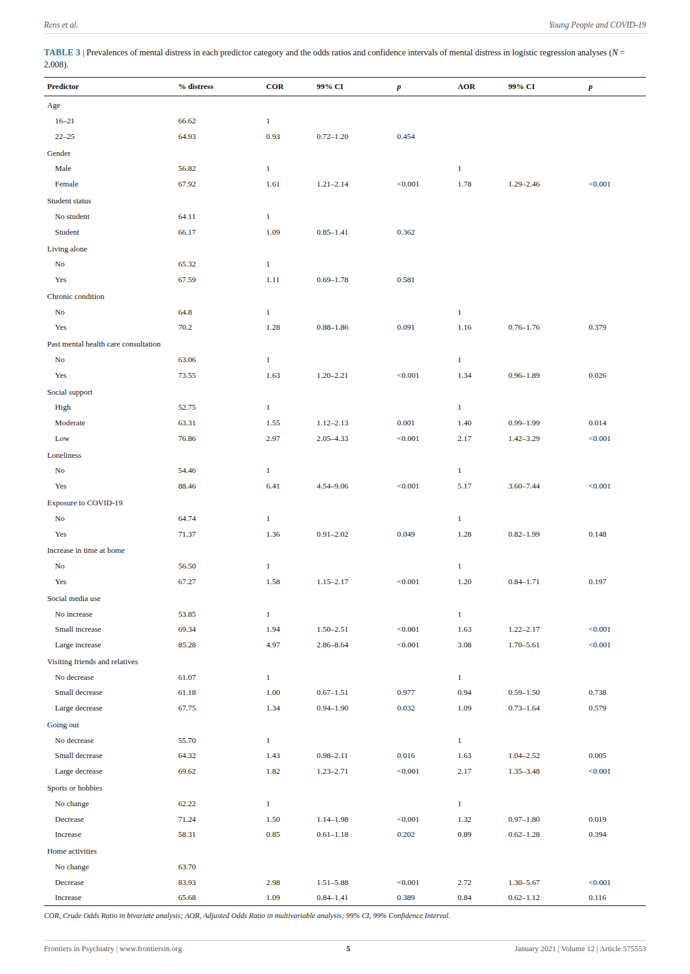Rens et al. Young People and COVID-19
TABLE 3 | Prevalences of mental distress in each predictor category and the odds ratios and confidence intervals of mental distress in logistic regression analyses (N = 2,008).
| Predictor | % distress | COR | 99% CI | p | AOR | 99% CI | p |
| --- | --- | --- | --- | --- | --- | --- | --- |
| Age |
| 16–21 | 66.62 | 1 | | | | | |
| 22–25 | 64.93 | 0.93 | 0.72–1.20 | 0.454 | | | |
| Gender |
| Male | 56.82 | 1 | | | 1 | | |
| Female | 67.92 | 1.61 | 1.21–2.14 | <0.001 | 1.78 | 1.29–2.46 | <0.001 |
| Student status |
| No student | 64.11 | 1 | | | | | |
| Student | 66.17 | 1.09 | 0.85–1.41 | 0.362 | | | |
| Living alone |
| No | 65.32 | 1 | | | | | |
| Yes | 67.59 | 1.11 | 0.69–1.78 | 0.581 | | | |
| Chronic condition |
| No | 64.8 | 1 | | | 1 | | |
| Yes | 70.2 | 1.28 | 0.88–1.86 | 0.091 | 1.16 | 0.76–1.76 | 0.379 |
| Past mental health care consultation |
| No | 63.06 | 1 | | | 1 | | |
| Yes | 73.55 | 1.63 | 1.20–2.21 | <0.001 | 1.34 | 0.96–1.89 | 0.026 |
| Social support |
| High | 52.75 | 1 | | | 1 | | |
| Moderate | 63.31 | 1.55 | 1.12–2.13 | 0.001 | 1.40 | 0.99–1.99 | 0.014 |
| Low | 76.86 | 2.97 | 2.05–4.33 | <0.001 | 2.17 | 1.42–3.29 | <0.001 |
| Loneliness |
| No | 54.46 | 1 | | | 1 | | |
| Yes | 88.46 | 6.41 | 4.54–9.06 | <0.001 | 5.17 | 3.60–7.44 | <0.001 |
| Exposure to COVID-19 |
| No | 64.74 | 1 | | | 1 | | |
| Yes | 71.37 | 1.36 | 0.91–2.02 | 0.049 | 1.28 | 0.82–1.99 | 0.148 |
| Increase in time at home |
| No | 56.50 | 1 | | | 1 | | |
| Yes | 67.27 | 1.58 | 1.15–2.17 | <0.001 | 1.20 | 0.84–1.71 | 0.197 |
| Social media use |
| No increase | 53.85 | 1 | | | 1 | | |
| Small increase | 69.34 | 1.94 | 1.50–2.51 | <0.001 | 1.63 | 1.22–2.17 | <0.001 |
| Large increase | 85.28 | 4.97 | 2.86–8.64 | <0.001 | 3.08 | 1.70–5.61 | <0.001 |
| Visiting friends and relatives |
| No decrease | 61.07 | 1 | | | 1 | | |
| Small decrease | 61.18 | 1.00 | 0.67–1.51 | 0.977 | 0.94 | 0.59–1.50 | 0.738 |
| Large decrease | 67.75 | 1.34 | 0.94–1.90 | 0.032 | 1.09 | 0.73–1.64 | 0.579 |
| Going out |
| No decrease | 55.70 | 1 | | | 1 | | |
| Small decrease | 64.32 | 1.43 | 0.98–2.11 | 0.016 | 1.63 | 1.04–2.52 | 0.005 |
| Large decrease | 69.62 | 1.82 | 1.23–2.71 | <0.001 | 2.17 | 1.35–3.48 | <0.001 |
| Sports or hobbies |
| No change | 62.22 | 1 | | | 1 | | |
| Decrease | 71.24 | 1.50 | 1.14–1.98 | <0.001 | 1.32 | 0.97–1.80 | 0.019 |
| Increase | 58.31 | 0.85 | 0.61–1.18 | 0.202 | 0.89 | 0.62–1.28 | 0.394 |
| Home activities |
| No change | 63.70 | | | | | | |
| Decrease | 83.93 | 2.98 | 1.51–5.88 | <0.001 | 2.72 | 1.30–5.67 | <0.001 |
| Increase | 65.68 | 1.09 | 0.84–1.41 | 0.389 | 0.84 | 0.62–1.12 | 0.116 |
COR, Crude Odds Ratio in bivariate analysis; AOR, Adjusted Odds Ratio in multivariable analysis; 99% CI, 99% Confidence Interval.
Frontiers in Psychiatry | www.frontiersin.org 5 January 2021 | Volume 12 | Article 575553